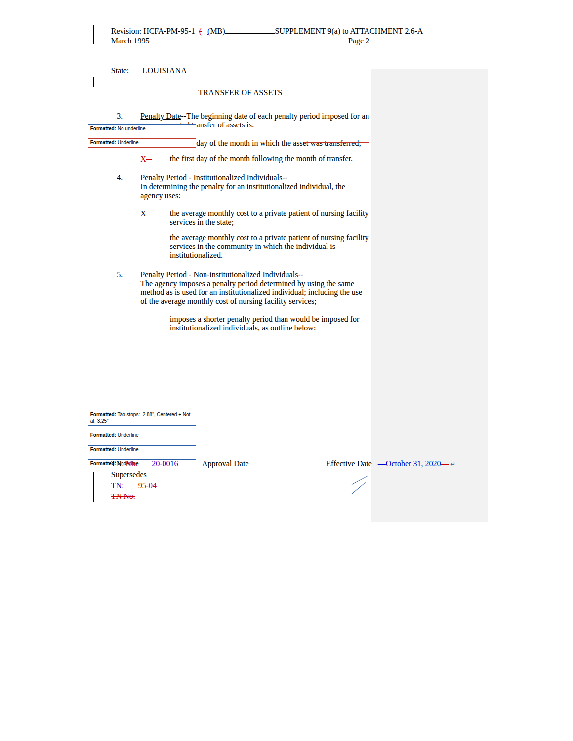Revision: HCFA-PM-95-1 ( (MB) SUPPLEMENT 9(a) to ATTACHMENT 2.6-A
March 1995 Page 2
State: LOUISIANA
TRANSFER OF ASSETS
3. Penalty Date--The beginning date of each penalty period imposed for an uncompensated transfer of assets is:
X the first day of the month in which the asset was transferred;
X – the first day of the month following the month of transfer.
4. Penalty Period - Institutionalized Individuals--
In determining the penalty for an institutionalized individual, the agency uses:
X the average monthly cost to a private patient of nursing facility services in the state;
the average monthly cost to a private patient of nursing facility services in the community in which the individual is institutionalized.
5. Penalty Period - Non-institutionalized Individuals--
The agency imposes a penalty period determined by using the same method as is used for an institutionalized individual; including the use of the average monthly cost of nursing facility services;
imposes a shorter penalty period than would be imposed for institutionalized individuals, as outline below:
Formatted: No underline
Formatted: Underline
Formatted: Tab stops: 2.88", Centered + Not at 3.25"
Formatted: Underline
Formatted: Underline
Formatted: Underline
TN: No. 20-0016 Approval Date Effective Date —October 31, 2020— ↵
Supersedes
TN: 95-04
TN No.